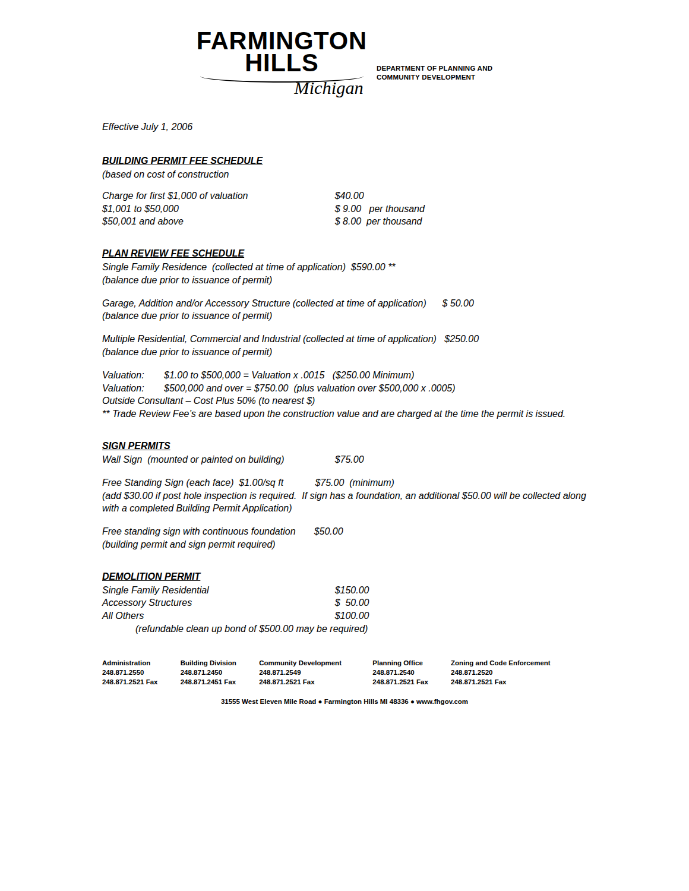FARMINGTON HILLS Michigan
DEPARTMENT OF PLANNING AND
COMMUNITY DEVELOPMENT
Effective July 1, 2006
BUILDING PERMIT FEE SCHEDULE
(based on cost of construction
| Charge for first $1,000 of valuation | $40.00 |
| $1,001 to $50,000 | $ 9.00 per thousand |
| $50,001 and above | $ 8.00 per thousand |
PLAN REVIEW FEE SCHEDULE
Single Family Residence (collected at time of application) $590.00 **
(balance due prior to issuance of permit)
Garage, Addition and/or Accessory Structure (collected at time of application) $ 50.00
(balance due prior to issuance of permit)
Multiple Residential, Commercial and Industrial (collected at time of application) $250.00
(balance due prior to issuance of permit)
Valuation:$1.00 to $500,000 = Valuation x .0015 ($250.00 Minimum)
Valuation:$500,000 and over = $750.00 (plus valuation over $500,000 x .0005)
Outside Consultant – Cost Plus 50% (to nearest $)
** Trade Review Fee’s are based upon the construction value and are charged at the time the permit is issued.
SIGN PERMITS
| Wall Sign (mounted or painted on building) | $75.00 |
Free Standing Sign (each face) $1.00/sq ft $75.00 (minimum)
(add $30.00 if post hole inspection is required. If sign has a foundation, an additional $50.00 will be collected along with a completed Building Permit Application)
Free standing sign with continuous foundation $50.00
(building permit and sign permit required)
DEMOLITION PERMIT
| Single Family Residential | $150.00 |
| Accessory Structures | $ 50.00 |
| All Others | $100.00 |
(refundable clean up bond of $500.00 may be required)
| Administration | Building Division | Community Development | Planning Office | Zoning and Code Enforcement |
| 248.871.2550 | 248.871.2450 | 248.871.2549 | 248.871.2540 | 248.871.2520 |
| 248.871.2521 Fax | 248.871.2451 Fax | 248.871.2521 Fax | 248.871.2521 Fax | 248.871.2521 Fax |
31555 West Eleven Mile Road ● Farmington Hills MI 48336 ● www.fhgov.com